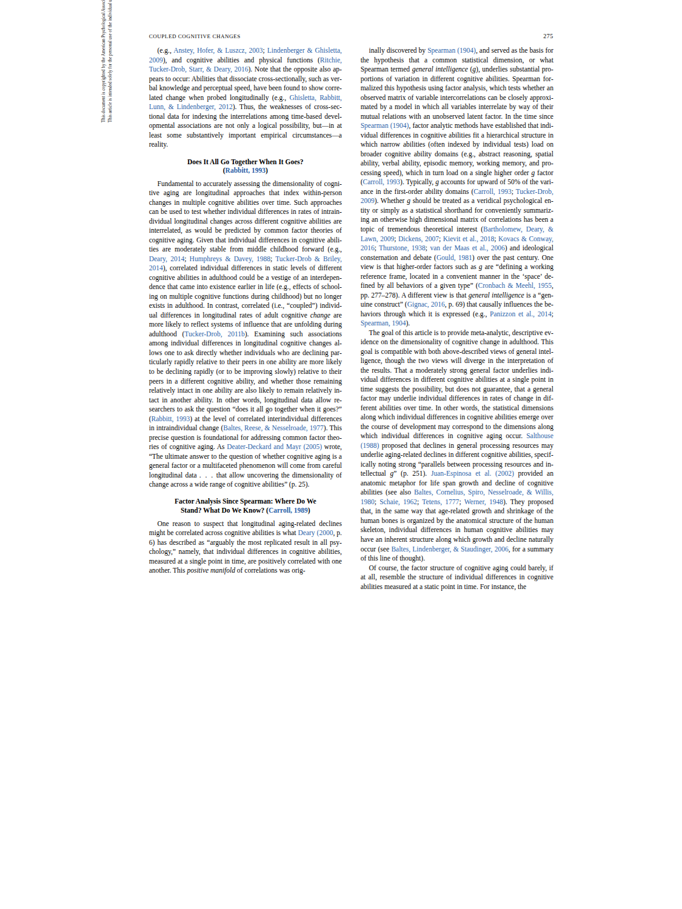This document is copyrighted by the American Psychological Association or one of its allied publishers.
This article is intended solely for the personal use of the individual user and is not to be disseminated broadly.
Coupled Cognitive Changes 275
(e.g., Anstey, Hofer, & Luszcz, 2003; Lindenberger & Ghisletta, 2009), and cognitive abilities and physical functions (Ritchie, Tucker-Drob, Starr, & Deary, 2016). Note that the opposite also appears to occur: Abilities that dissociate cross-sectionally, such as verbal knowledge and perceptual speed, have been found to show correlated change when probed longitudinally (e.g., Ghisletta, Rabbitt, Lunn, & Lindenberger, 2012). Thus, the weaknesses of cross-sectional data for indexing the interrelations among time-based developmental associations are not only a logical possibility, but—in at least some substantively important empirical circumstances—a reality.
Does It All Go Together When It Goes?
(Rabbitt, 1993)
Fundamental to accurately assessing the dimensionality of cognitive aging are longitudinal approaches that index within-person changes in multiple cognitive abilities over time. Such approaches can be used to test whether individual differences in rates of intraindividual longitudinal changes across different cognitive abilities are interrelated, as would be predicted by common factor theories of cognitive aging. Given that individual differences in cognitive abilities are moderately stable from middle childhood forward (e.g., Deary, 2014; Humphreys & Davey, 1988; Tucker-Drob & Briley, 2014), correlated individual differences in static levels of different cognitive abilities in adulthood could be a vestige of an interdependence that came into existence earlier in life (e.g., effects of schooling on multiple cognitive functions during childhood) but no longer exists in adulthood. In contrast, correlated (i.e., “coupled”) individual differences in longitudinal rates of adult cognitive change are more likely to reflect systems of influence that are unfolding during adulthood (Tucker-Drob, 2011b). Examining such associations among individual differences in longitudinal cognitive changes allows one to ask directly whether individuals who are declining particularly rapidly relative to their peers in one ability are more likely to be declining rapidly (or to be improving slowly) relative to their peers in a different cognitive ability, and whether those remaining relatively intact in one ability are also likely to remain relatively intact in another ability. In other words, longitudinal data allow researchers to ask the question “does it all go together when it goes?” (Rabbitt, 1993) at the level of correlated interindividual differences in intraindividual change (Baltes, Reese, & Nesselroade, 1977). This precise question is foundational for addressing common factor theories of cognitive aging. As Deater-Deckard and Mayr (2005) wrote, “The ultimate answer to the question of whether cognitive aging is a general factor or a multifaceted phenomenon will come from careful longitudinal data . . . that allow uncovering the dimensionality of change across a wide range of cognitive abilities” (p. 25).
Factor Analysis Since Spearman: Where Do We
Stand? What Do We Know? (Carroll, 1989)
One reason to suspect that longitudinal aging-related declines might be correlated across cognitive abilities is what Deary (2000, p. 6) has described as “arguably the most replicated result in all psychology,” namely, that individual differences in cognitive abilities, measured at a single point in time, are positively correlated with one another. This positive manifold of correlations was orig-
inally discovered by Spearman (1904), and served as the basis for the hypothesis that a common statistical dimension, or what Spearman termed general intelligence (g), underlies substantial proportions of variation in different cognitive abilities. Spearman formalized this hypothesis using factor analysis, which tests whether an observed matrix of variable intercorrelations can be closely approximated by a model in which all variables interrelate by way of their mutual relations with an unobserved latent factor. In the time since Spearman (1904), factor analytic methods have established that individual differences in cognitive abilities fit a hierarchical structure in which narrow abilities (often indexed by individual tests) load on broader cognitive ability domains (e.g., abstract reasoning, spatial ability, verbal ability, episodic memory, working memory, and processing speed), which in turn load on a single higher order g factor (Carroll, 1993). Typically, g accounts for upward of 50% of the variance in the first-order ability domains (Carroll, 1993; Tucker-Drob, 2009). Whether g should be treated as a veridical psychological entity or simply as a statistical shorthand for conveniently summarizing an otherwise high dimensional matrix of correlations has been a topic of tremendous theoretical interest (Bartholomew, Deary, & Lawn, 2009; Dickens, 2007; Kievit et al., 2018; Kovacs & Conway, 2016; Thurstone, 1938; van der Maas et al., 2006) and ideological consternation and debate (Gould, 1981) over the past century. One view is that higher-order factors such as g are “defining a working reference frame, located in a convenient manner in the ‘space’ defined by all behaviors of a given type” (Cronbach & Meehl, 1955, pp. 277–278). A different view is that general intelligence is a “genuine construct” (Gignac, 2016, p. 69) that causally influences the behaviors through which it is expressed (e.g., Panizzon et al., 2014; Spearman, 1904).
The goal of this article is to provide meta-analytic, descriptive evidence on the dimensionality of cognitive change in adulthood. This goal is compatible with both above-described views of general intelligence, though the two views will diverge in the interpretation of the results. That a moderately strong general factor underlies individual differences in different cognitive abilities at a single point in time suggests the possibility, but does not guarantee, that a general factor may underlie individual differences in rates of change in different abilities over time. In other words, the statistical dimensions along which individual differences in cognitive abilities emerge over the course of development may correspond to the dimensions along which individual differences in cognitive aging occur. Salthouse (1988) proposed that declines in general processing resources may underlie aging-related declines in different cognitive abilities, specifically noting strong “parallels between processing resources and intellectual g” (p. 251). Juan-Espinosa et al. (2002) provided an anatomic metaphor for life span growth and decline of cognitive abilities (see also Baltes, Cornelius, Spiro, Nesselroade, & Willis, 1980; Schaie, 1962; Tetens, 1777; Werner, 1948). They proposed that, in the same way that age-related growth and shrinkage of the human bones is organized by the anatomical structure of the human skeleton, individual differences in human cognitive abilities may have an inherent structure along which growth and decline naturally occur (see Baltes, Lindenberger, & Staudinger, 2006, for a summary of this line of thought).
Of course, the factor structure of cognitive aging could barely, if at all, resemble the structure of individual differences in cognitive abilities measured at a static point in time. For instance, the